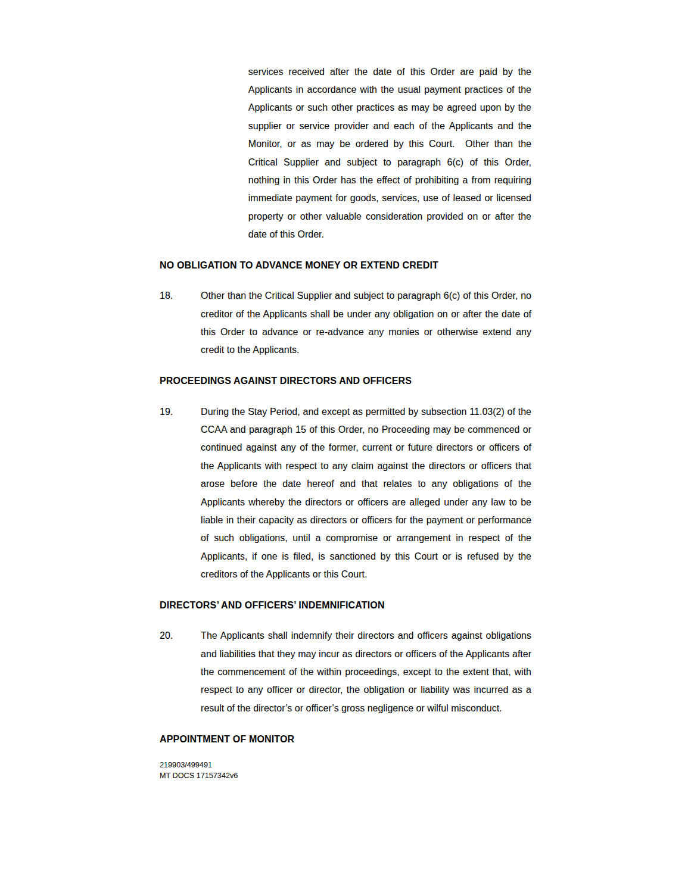services received after the date of this Order are paid by the Applicants in accordance with the usual payment practices of the Applicants or such other practices as may be agreed upon by the supplier or service provider and each of the Applicants and the Monitor, or as may be ordered by this Court. Other than the Critical Supplier and subject to paragraph 6(c) of this Order, nothing in this Order has the effect of prohibiting a from requiring immediate payment for goods, services, use of leased or licensed property or other valuable consideration provided on or after the date of this Order.
No Obligation to Advance Money or Extend Credit
18.
Other than the Critical Supplier and subject to paragraph 6(c) of this Order, no creditor of the Applicants shall be under any obligation on or after the date of this Order to advance or re-advance any monies or otherwise extend any credit to the Applicants.
Proceedings Against Directors and Officers
19.
During the Stay Period, and except as permitted by subsection 11.03(2) of the CCAA and paragraph 15 of this Order, no Proceeding may be commenced or continued against any of the former, current or future directors or officers of the Applicants with respect to any claim against the directors or officers that arose before the date hereof and that relates to any obligations of the Applicants whereby the directors or officers are alleged under any law to be liable in their capacity as directors or officers for the payment or performance of such obligations, until a compromise or arrangement in respect of the Applicants, if one is filed, is sanctioned by this Court or is refused by the creditors of the Applicants or this Court.
Directors’ and Officers’ Indemnification
20.
The Applicants shall indemnify their directors and officers against obligations and liabilities that they may incur as directors or officers of the Applicants after the commencement of the within proceedings, except to the extent that, with respect to any officer or director, the obligation or liability was incurred as a result of the director’s or officer’s gross negligence or wilful misconduct.
Appointment of Monitor
219903/499491
MT DOCS 17157342v6